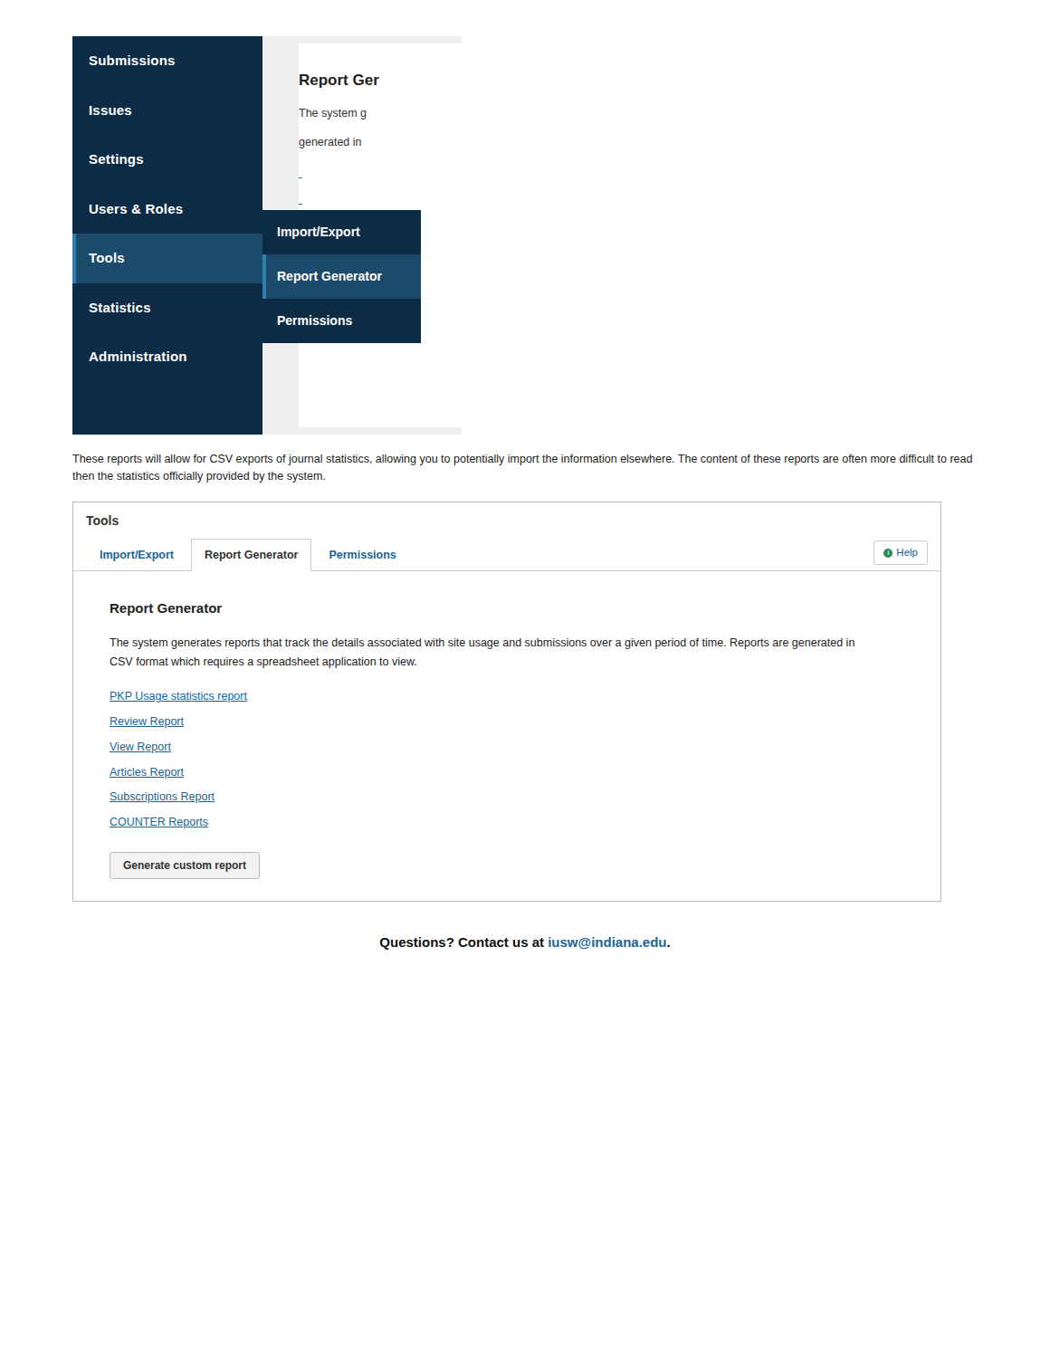Submissions
Issues
Settings
Users & Roles
Tools
Statistics
Administration
Report Ger
The system g
generated in
Subscriptions COUNTER Rep
Import/Export
Report Generator
Permissions
These reports will allow for CSV exports of journal statistics, allowing you to potentially import the information elsewhere. The content of these reports are often more difficult to read then the statistics officially provided by the system.
Tools
Import/Export
Report Generator
Permissions
i Help
Report Generator
The system generates reports that track the details associated with site usage and submissions over a given period of time. Reports are generated in CSV format which requires a spreadsheet application to view.
PKP Usage statistics report Review Report View Report Articles Report Subscriptions Report COUNTER Reports
Generate custom report
Questions? Contact us at iusw@indiana.edu.